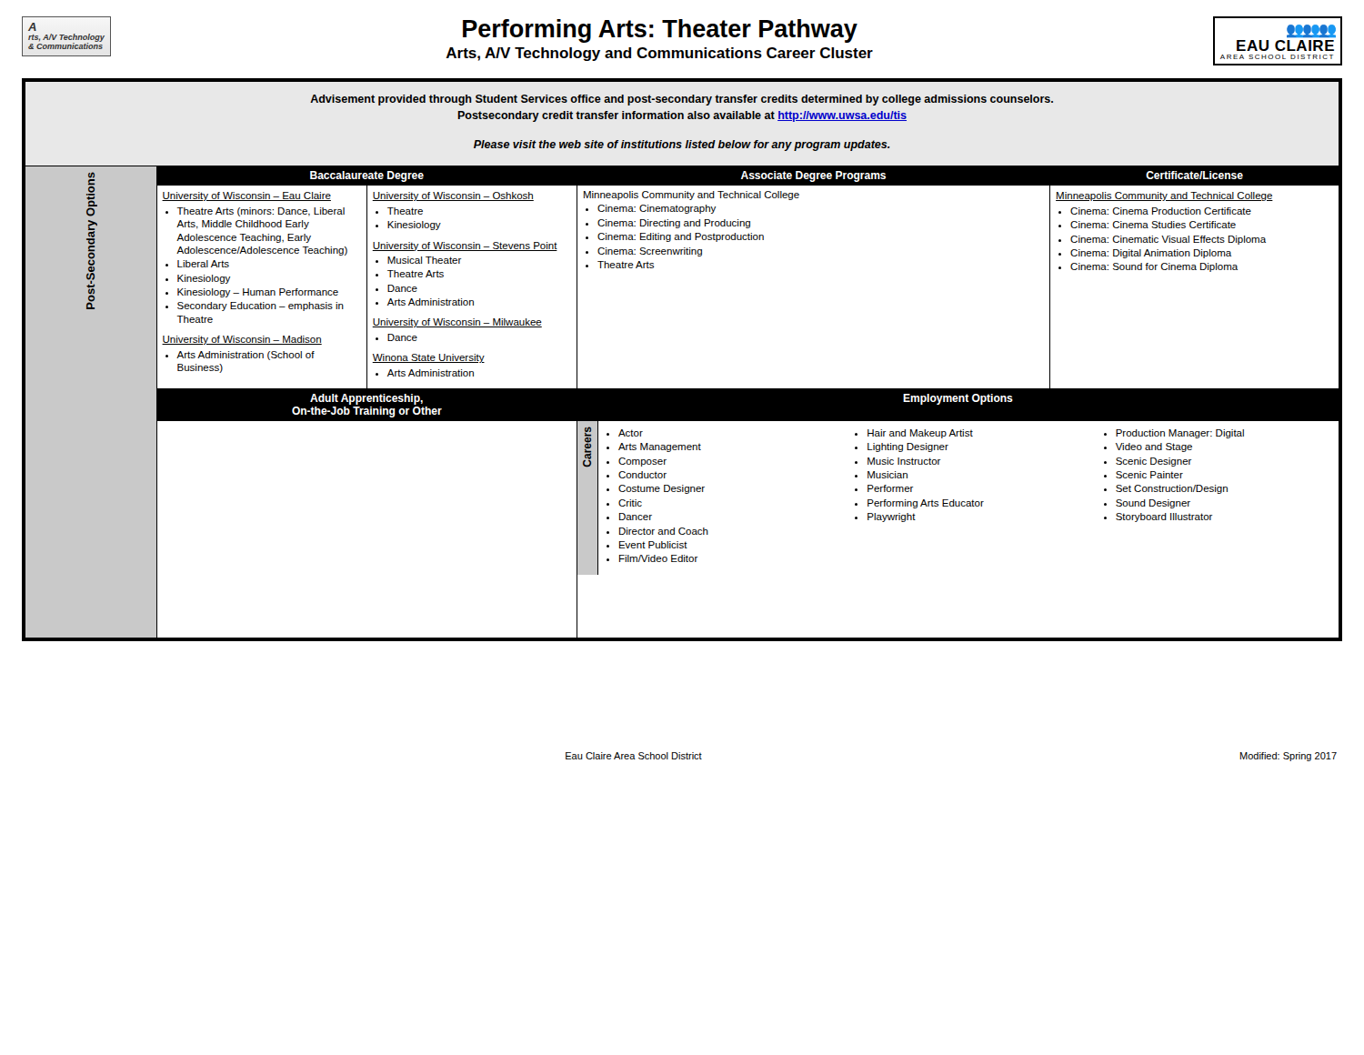A rts, A/V Technology
& Communications
Performing Arts: Theater Pathway
Arts, A/V Technology and Communications Career Cluster
👥👥👥
EAU CLAIRE
AREA SCHOOL DISTRICT
| Advisement provided through Student Services office and post-secondary transfer credits determined by college admissions counselors. Postsecondary credit transfer information also available at http://www.uwsa.edu/tis Please visit the web site of institutions listed below for any program updates. |
| Post-Secondary Options | Baccalaureate Degree | Associate Degree Programs | Certificate/License |
| University of Wisconsin – Eau Claire Theatre Arts (minors: Dance, Liberal Arts, Middle Childhood Early Adolescence Teaching, Early Adolescence/Adolescence Teaching) Liberal Arts Kinesiology Kinesiology – Human Performance Secondary Education – emphasis in Theatre University of Wisconsin – Madison Arts Administration (School of Business) | University of Wisconsin – Oshkosh Theatre Kinesiology University of Wisconsin – Stevens Point Musical Theater Theatre Arts Dance Arts Administration University of Wisconsin – Milwaukee Dance Winona State University Arts Administration | Minneapolis Community and Technical College Cinema: Cinematography Cinema: Directing and Producing Cinema: Editing and Postproduction Cinema: Screenwriting Theatre Arts | Minneapolis Community and Technical College Cinema: Cinema Production Certificate Cinema: Cinema Studies Certificate Cinema: Cinematic Visual Effects Diploma Cinema: Digital Animation Diploma Cinema: Sound for Cinema Diploma |
| Adult Apprenticeship, On-the-Job Training or Other | Employment Options |
| | / Careers / Actor Arts Management Composer Conductor Costume Designer Critic Dancer Director and Coach Event Publicist Film/Video Editor Hair and Makeup Artist Lighting Designer Music Instructor Musician Performer Performing Arts Educator Playwright Production Manager: Digital Video and Stage Scenic Designer Scenic Painter Set Construction/Design Sound Designer Storyboard Illustrator / |
Eau Claire Area School District
Modified: Spring 2017